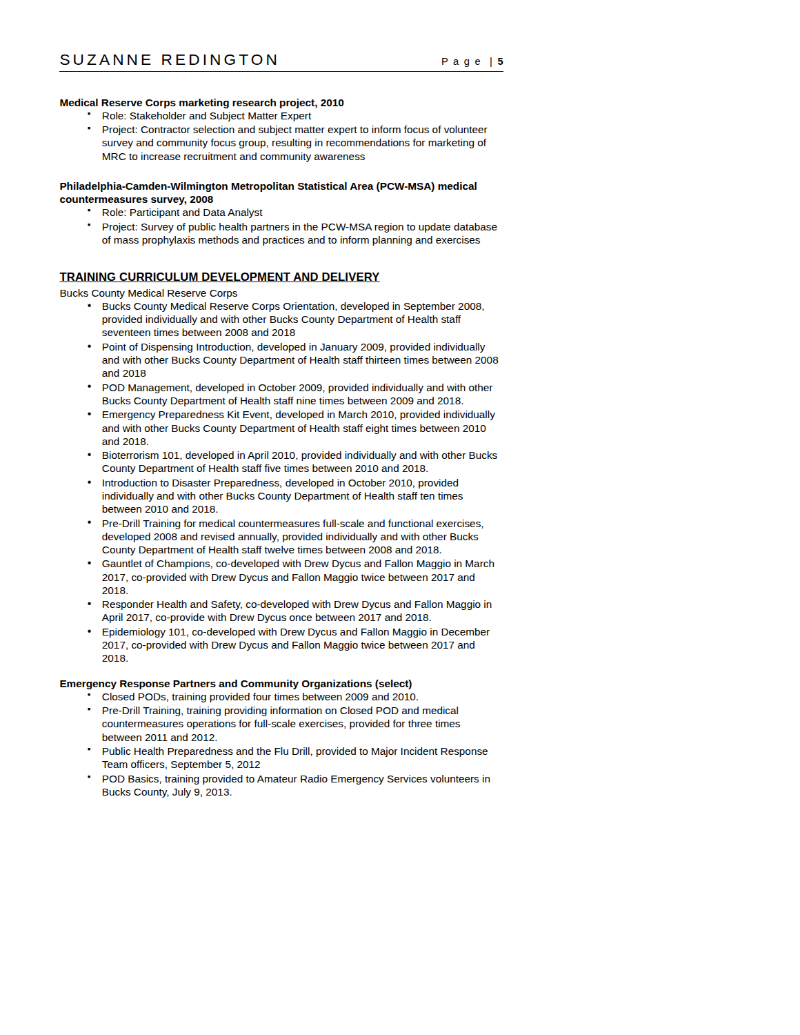SUZANNE REDINGTON
P a g e | 5
Medical Reserve Corps marketing research project, 2010
Role: Stakeholder and Subject Matter Expert
Project: Contractor selection and subject matter expert to inform focus of volunteer survey and community focus group, resulting in recommendations for marketing of MRC to increase recruitment and community awareness
Philadelphia-Camden-Wilmington Metropolitan Statistical Area (PCW-MSA) medical countermeasures survey, 2008
Role: Participant and Data Analyst
Project: Survey of public health partners in the PCW-MSA region to update database of mass prophylaxis methods and practices and to inform planning and exercises
Training Curriculum Development and Delivery
Bucks County Medical Reserve Corps
Bucks County Medical Reserve Corps Orientation, developed in September 2008, provided individually and with other Bucks County Department of Health staff seventeen times between 2008 and 2018
Point of Dispensing Introduction, developed in January 2009, provided individually and with other Bucks County Department of Health staff thirteen times between 2008 and 2018
POD Management, developed in October 2009, provided individually and with other Bucks County Department of Health staff nine times between 2009 and 2018.
Emergency Preparedness Kit Event, developed in March 2010, provided individually and with other Bucks County Department of Health staff eight times between 2010 and 2018.
Bioterrorism 101, developed in April 2010, provided individually and with other Bucks County Department of Health staff five times between 2010 and 2018.
Introduction to Disaster Preparedness, developed in October 2010, provided individually and with other Bucks County Department of Health staff ten times between 2010 and 2018.
Pre-Drill Training for medical countermeasures full-scale and functional exercises, developed 2008 and revised annually, provided individually and with other Bucks County Department of Health staff twelve times between 2008 and 2018.
Gauntlet of Champions, co-developed with Drew Dycus and Fallon Maggio in March 2017, co-provided with Drew Dycus and Fallon Maggio twice between 2017 and 2018.
Responder Health and Safety, co-developed with Drew Dycus and Fallon Maggio in April 2017, co-provide with Drew Dycus once between 2017 and 2018.
Epidemiology 101, co-developed with Drew Dycus and Fallon Maggio in December 2017, co-provided with Drew Dycus and Fallon Maggio twice between 2017 and 2018.
Emergency Response Partners and Community Organizations (select)
Closed PODs, training provided four times between 2009 and 2010.
Pre-Drill Training, training providing information on Closed POD and medical countermeasures operations for full-scale exercises, provided for three times between 2011 and 2012.
Public Health Preparedness and the Flu Drill, provided to Major Incident Response Team officers, September 5, 2012
POD Basics, training provided to Amateur Radio Emergency Services volunteers in Bucks County, July 9, 2013.